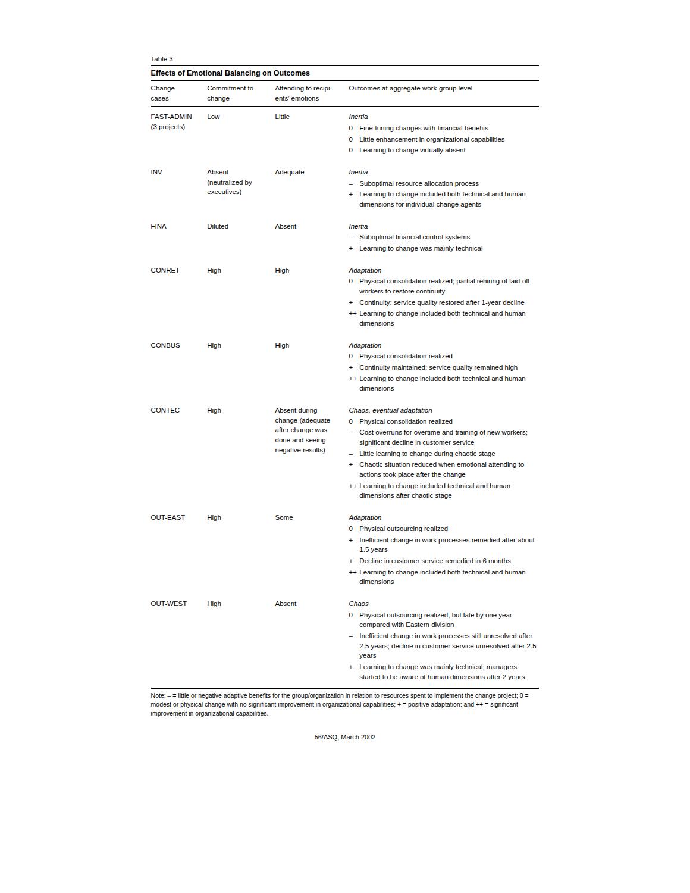Table 3
Effects of Emotional Balancing on Outcomes
| Change cases | Commitment to change | Attending to recipi- ents’ emotions | Outcomes at aggregate work-group level |
| --- | --- | --- | --- |
| FAST-ADMIN (3 projects) | Low | Little | Inertia 0 Fine-tuning changes with financial benefits 0 Little enhancement in organizational capabilities 0 Learning to change virtually absent |
| INV | Absent (neutralized by executives) | Adequate | Inertia – Suboptimal resource allocation process + Learning to change included both technical and human dimensions for individual change agents |
| FINA | Diluted | Absent | Inertia – Suboptimal financial control systems + Learning to change was mainly technical |
| CONRET | High | High | Adaptation 0 Physical consolidation realized; partial rehiring of laid-off workers to restore continuity + Continuity: service quality restored after 1-year decline ++ Learning to change included both technical and human dimensions |
| CONBUS | High | High | Adaptation 0 Physical consolidation realized + Continuity maintained: service quality remained high ++ Learning to change included both technical and human dimensions |
| CONTEC | High | Absent during change (adequate after change was done and seeing negative results) | Chaos, eventual adaptation 0 Physical consolidation realized – Cost overruns for overtime and training of new workers; significant decline in customer service – Little learning to change during chaotic stage + Chaotic situation reduced when emotional attending to actions took place after the change ++ Learning to change included technical and human dimensions after chaotic stage |
| OUT-EAST | High | Some | Adaptation 0 Physical outsourcing realized + Inefficient change in work processes remedied after about 1.5 years + Decline in customer service remedied in 6 months ++ Learning to change included both technical and human dimensions |
| OUT-WEST | High | Absent | Chaos 0 Physical outsourcing realized, but late by one year compared with Eastern division – Inefficient change in work processes still unresolved after 2.5 years; decline in customer service unresolved after 2.5 years + Learning to change was mainly technical; managers started to be aware of human dimensions after 2 years. |
Note: – = little or negative adaptive benefits for the group/organization in relation to resources spent to implement the change project; 0 = modest or physical change with no significant improvement in organizational capabilities; + = positive adaptation: and ++ = significant improvement in organizational capabilities.
56/ASQ, March 2002